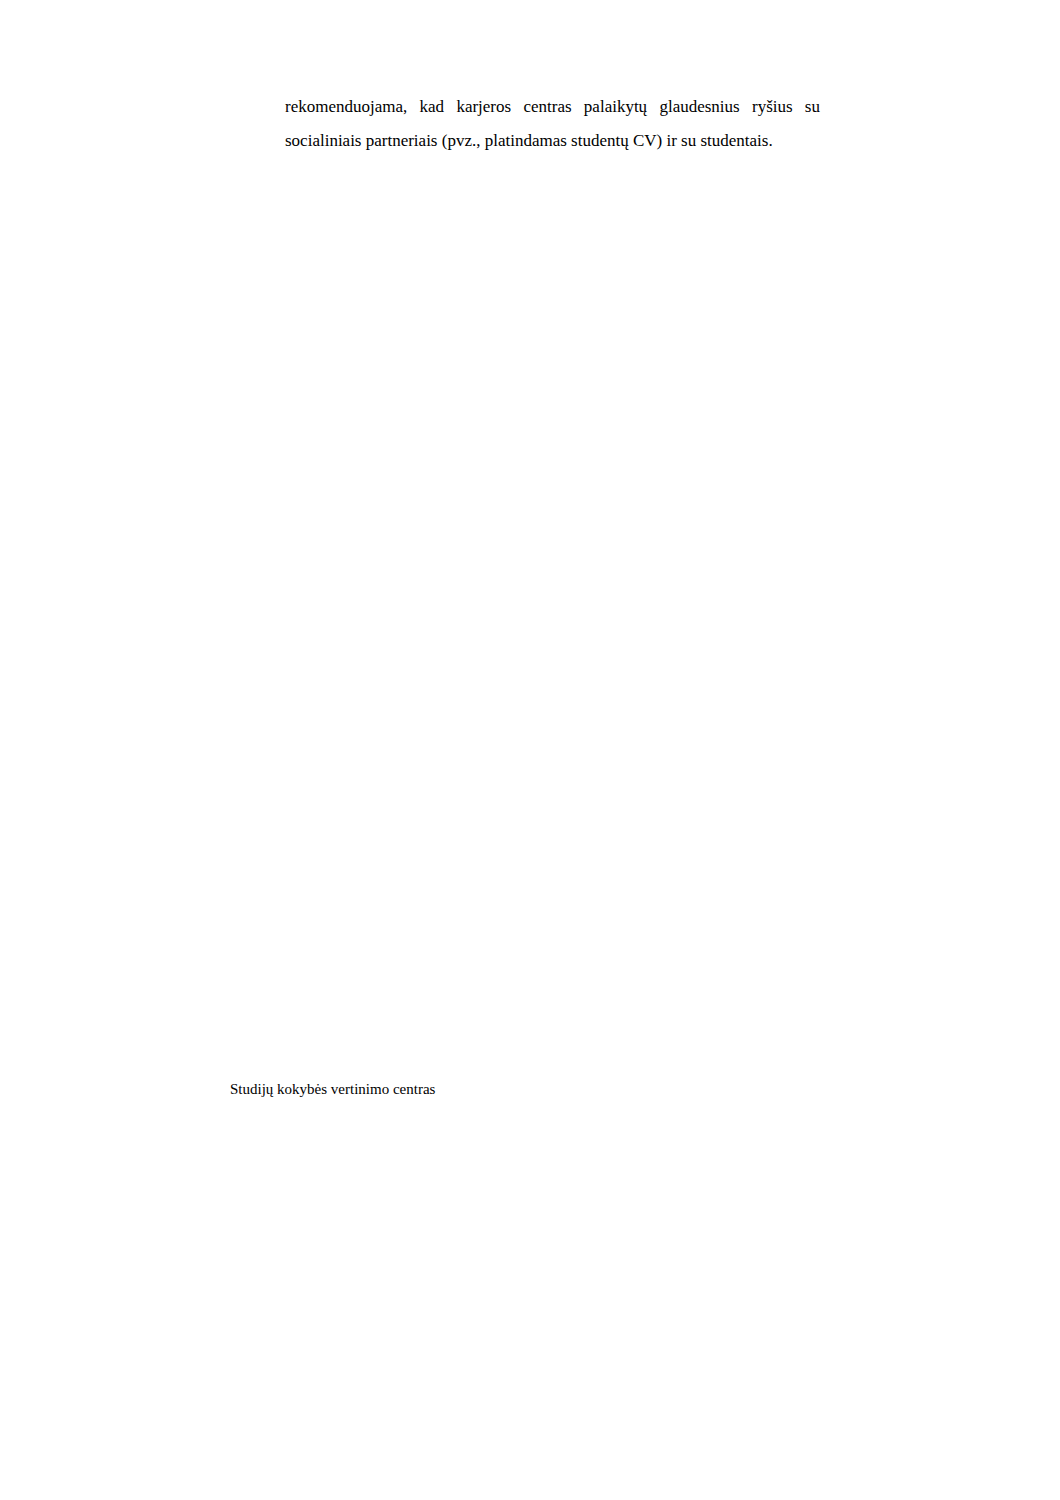rekomenduojama, kad karjeros centras palaikytų glaudesnius ryšius su socialiniais partneriais (pvz., platindamas studentų CV) ir su studentais.
Studijų kokybės vertinimo centras